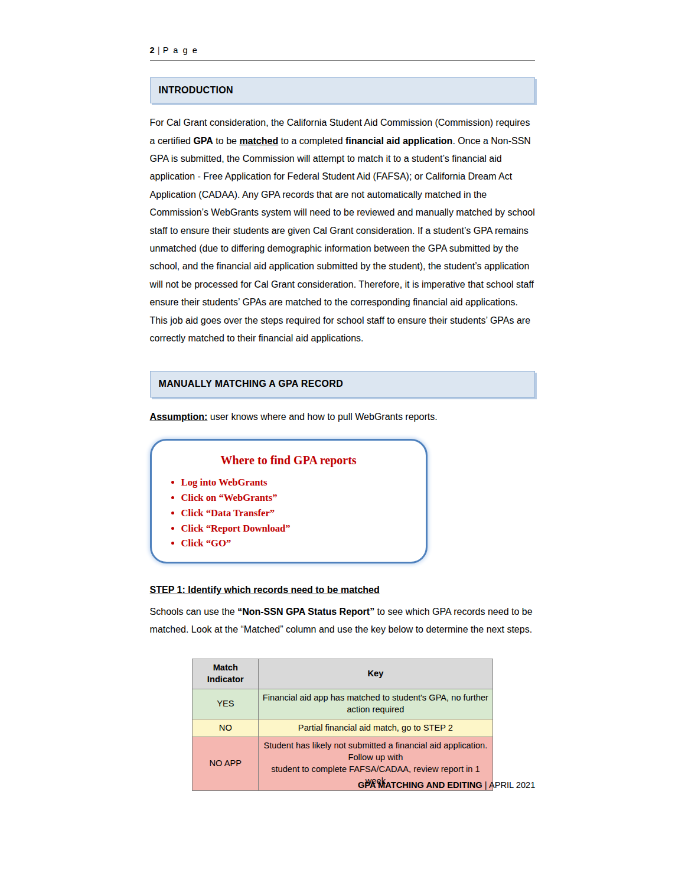2 | P a g e
INTRODUCTION
For Cal Grant consideration, the California Student Aid Commission (Commission) requires a certified GPA to be matched to a completed financial aid application. Once a Non-SSN GPA is submitted, the Commission will attempt to match it to a student’s financial aid application - Free Application for Federal Student Aid (FAFSA); or California Dream Act Application (CADAA). Any GPA records that are not automatically matched in the Commission’s WebGrants system will need to be reviewed and manually matched by school staff to ensure their students are given Cal Grant consideration. If a student’s GPA remains unmatched (due to differing demographic information between the GPA submitted by the school, and the financial aid application submitted by the student), the student’s application will not be processed for Cal Grant consideration. Therefore, it is imperative that school staff ensure their students’ GPAs are matched to the corresponding financial aid applications. This job aid goes over the steps required for school staff to ensure their students’ GPAs are correctly matched to their financial aid applications.
MANUALLY MATCHING A GPA RECORD
Assumption: user knows where and how to pull WebGrants reports.
Where to find GPA reports
Log into WebGrants
Click on “WebGrants”
Click “Data Transfer”
Click “Report Download”
Click “GO”
STEP 1: Identify which records need to be matched
Schools can use the “Non-SSN GPA Status Report” to see which GPA records need to be matched. Look at the “Matched” column and use the key below to determine the next steps.
| Match Indicator | Key |
| --- | --- |
| YES | Financial aid app has matched to student's GPA, no further action required |
| NO | Partial financial aid match, go to STEP 2 |
| NO APP | Student has likely not submitted a financial aid application. Follow up with student to complete FAFSA/CADAA, review report in 1 week |
GPA MATCHING AND EDITING | APRIL 2021